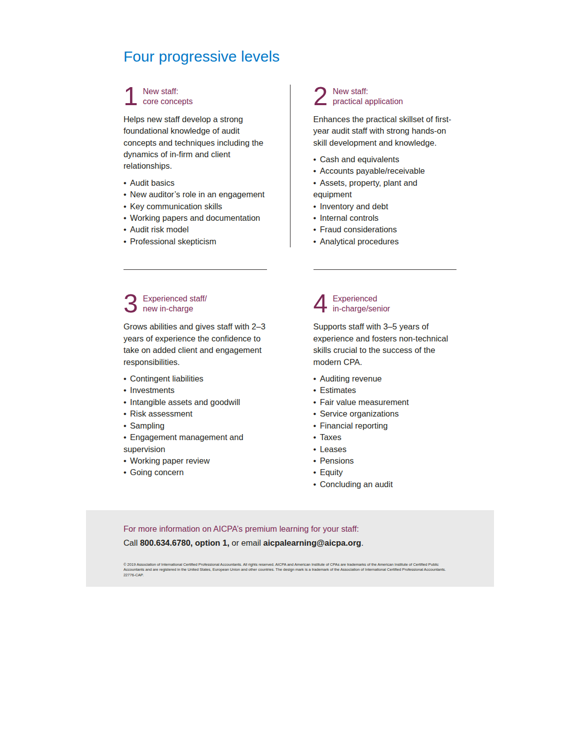Four progressive levels
1 New staff:
core concepts
Helps new staff develop a strong foundational knowledge of audit concepts and techniques including the dynamics of in-firm and client relationships.
Audit basics
New auditor’s role in an engagement
Key communication skills
Working papers and documentation
Audit risk model
Professional skepticism
2 New staff:
practical application
Enhances the practical skillset of first-year audit staff with strong hands-on skill development and knowledge.
Cash and equivalents
Accounts payable/receivable
Assets, property, plant and equipment
Inventory and debt
Internal controls
Fraud considerations
Analytical procedures
3 Experienced staff/
new in-charge
Grows abilities and gives staff with 2–3 years of experience the confidence to take on added client and engagement responsibilities.
Contingent liabilities
Investments
Intangible assets and goodwill
Risk assessment
Sampling
Engagement management and supervision
Working paper review
Going concern
4 Experienced
in-charge/senior
Supports staff with 3–5 years of experience and fosters non-technical skills crucial to the success of the modern CPA.
Auditing revenue
Estimates
Fair value measurement
Service organizations
Financial reporting
Taxes
Leases
Pensions
Equity
Concluding an audit
For more information on AICPA’s premium learning for your staff:
Call 800.634.6780, option 1, or email aicpalearning@aicpa.org.
© 2019 Association of International Certified Professional Accountants. All rights reserved. AICPA and American Institute of CPAs are trademarks of the American Institute of Certified Public Accountants and are registered in the United States, European Union and other countries. The design mark is a trademark of the Association of International Certified Professional Accountants. 22776-CAP.